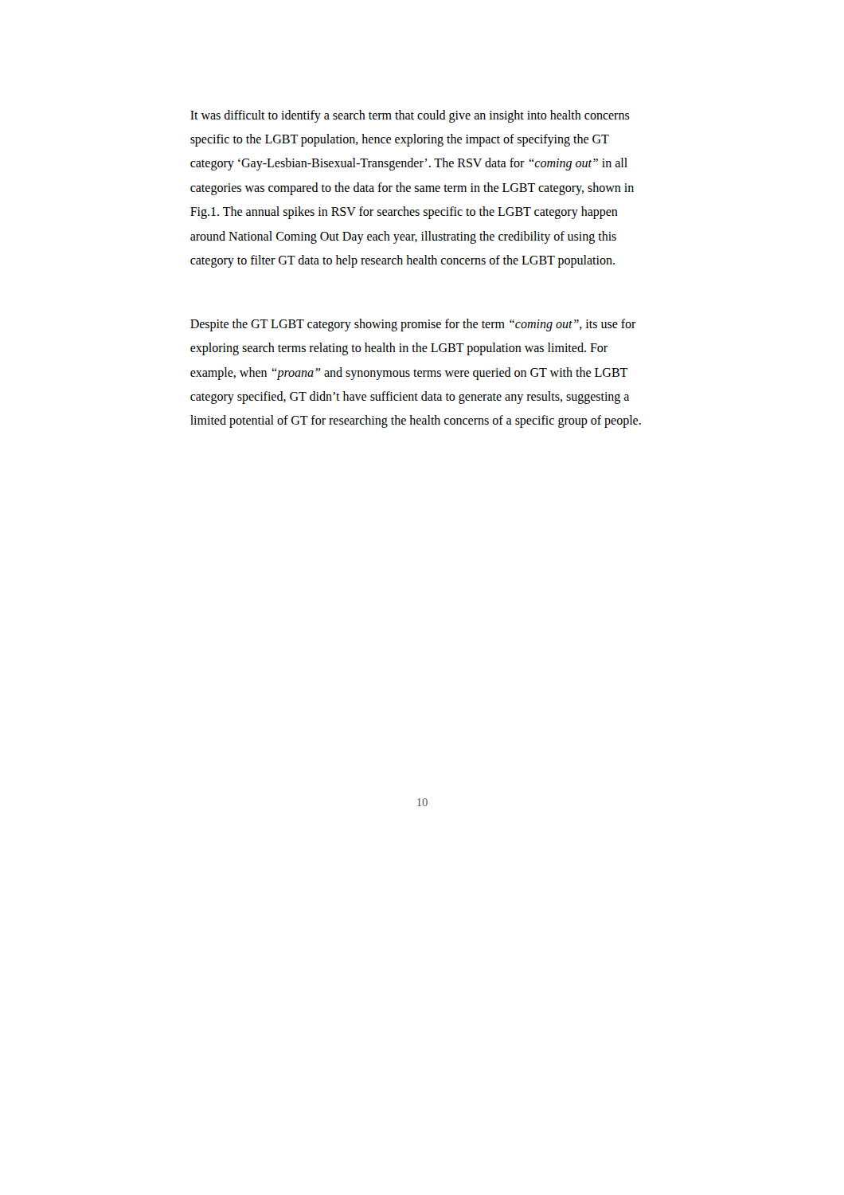It was difficult to identify a search term that could give an insight into health concerns specific to the LGBT population, hence exploring the impact of specifying the GT category ‘Gay-Lesbian-Bisexual-Transgender’. The RSV data for “coming out” in all categories was compared to the data for the same term in the LGBT category, shown in Fig.1. The annual spikes in RSV for searches specific to the LGBT category happen around National Coming Out Day each year, illustrating the credibility of using this category to filter GT data to help research health concerns of the LGBT population.
Despite the GT LGBT category showing promise for the term “coming out”, its use for exploring search terms relating to health in the LGBT population was limited. For example, when “proana” and synonymous terms were queried on GT with the LGBT category specified, GT didn’t have sufficient data to generate any results, suggesting a limited potential of GT for researching the health concerns of a specific group of people.
10